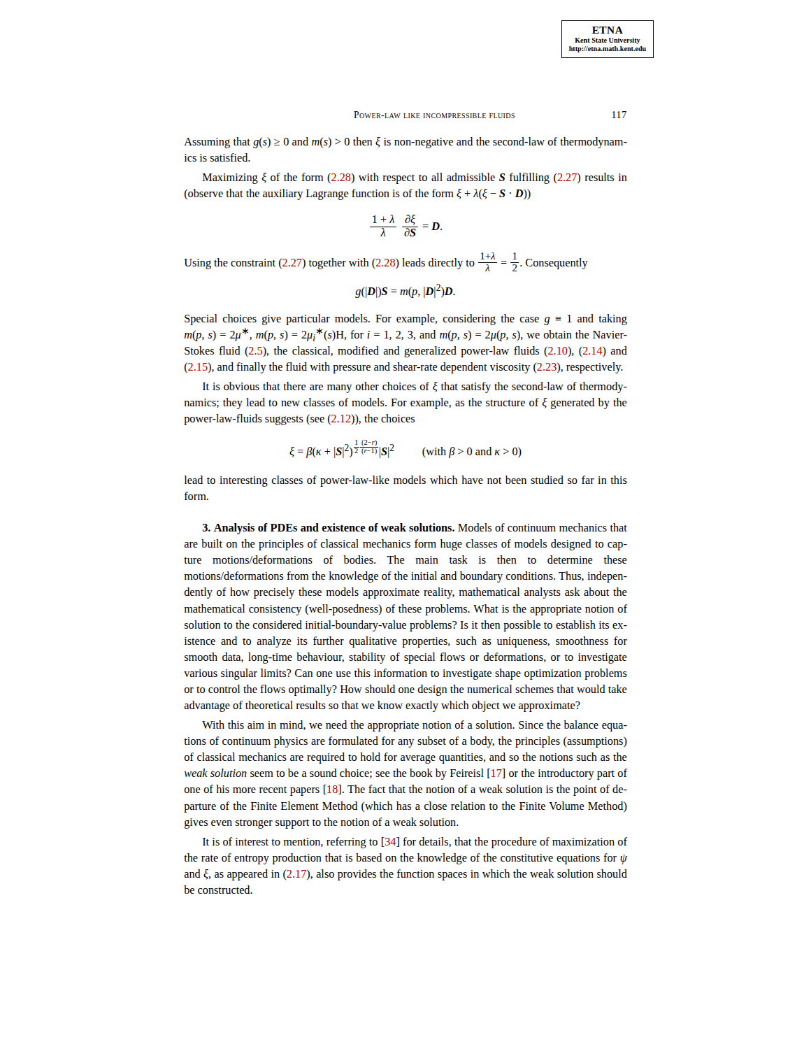ETNA
Kent State University
http://etna.math.kent.edu
Power-law like incompressible fluids
117
Assuming that g(s) ≥ 0 and m(s) > 0 then ξ is non-negative and the second-law of thermodynamics is satisfied.
Maximizing ξ of the form (2.28) with respect to all admissible S fulfilling (2.27) results in (observe that the auxiliary Lagrange function is of the form ξ + λ(ξ − S · D))
1 + λ λ ∂ξ∂S = D.
Using the constraint (2.27) together with (2.28) leads directly to 1+λ λ = 12. Consequently
g(|D|)S = m(p, |D|2)D.
Special choices give particular models. For example, considering the case g ≡ 1 and taking m(p, s) = 2μ∗, m(p, s) = 2μi∗(s)H, for i = 1, 2, 3, and m(p, s) = 2μ(p, s), we obtain the Navier-Stokes fluid (2.5), the classical, modified and generalized power-law fluids (2.10), (2.14) and (2.15), and finally the fluid with pressure and shear-rate dependent viscosity (2.23), respectively.
It is obvious that there are many other choices of ξ that satisfy the second-law of thermodynamics; they lead to new classes of models. For example, as the structure of ξ generated by the power-law-fluids suggests (see (2.12)), the choices
ξ = β(κ + |S|2)12(2−r)(r−1)|S|2 (with β > 0 and κ > 0)
lead to interesting classes of power-law-like models which have not been studied so far in this form.
3. Analysis of PDEs and existence of weak solutions. Models of continuum mechanics that are built on the principles of classical mechanics form huge classes of models designed to capture motions/deformations of bodies. The main task is then to determine these motions/deformations from the knowledge of the initial and boundary conditions. Thus, independently of how precisely these models approximate reality, mathematical analysts ask about the mathematical consistency (well-posedness) of these problems. What is the appropriate notion of solution to the considered initial-boundary-value problems? Is it then possible to establish its existence and to analyze its further qualitative properties, such as uniqueness, smoothness for smooth data, long-time behaviour, stability of special flows or deformations, or to investigate various singular limits? Can one use this information to investigate shape optimization problems or to control the flows optimally? How should one design the numerical schemes that would take advantage of theoretical results so that we know exactly which object we approximate?
With this aim in mind, we need the appropriate notion of a solution. Since the balance equations of continuum physics are formulated for any subset of a body, the principles (assumptions) of classical mechanics are required to hold for average quantities, and so the notions such as the weak solution seem to be a sound choice; see the book by Feireisl [17] or the introductory part of one of his more recent papers [18]. The fact that the notion of a weak solution is the point of departure of the Finite Element Method (which has a close relation to the Finite Volume Method) gives even stronger support to the notion of a weak solution.
It is of interest to mention, referring to [34] for details, that the procedure of maximization of the rate of entropy production that is based on the knowledge of the constitutive equations for ψ and ξ, as appeared in (2.17), also provides the function spaces in which the weak solution should be constructed.